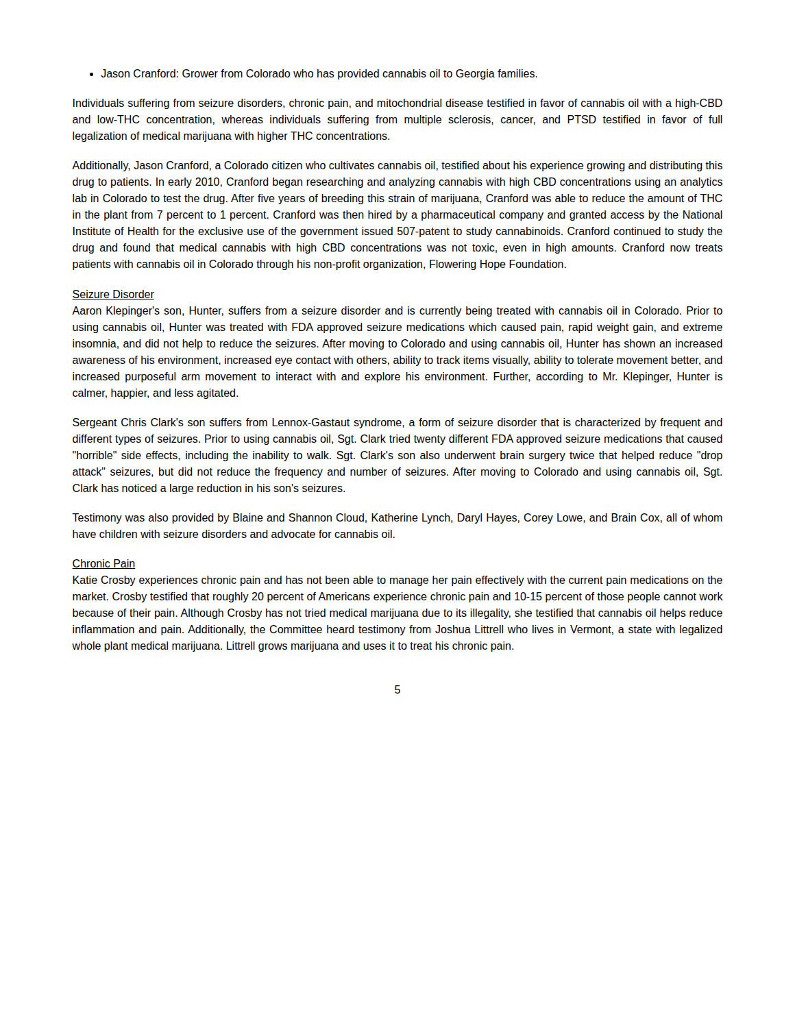Jason Cranford: Grower from Colorado who has provided cannabis oil to Georgia families.
Individuals suffering from seizure disorders, chronic pain, and mitochondrial disease testified in favor of cannabis oil with a high-CBD and low-THC concentration, whereas individuals suffering from multiple sclerosis, cancer, and PTSD testified in favor of full legalization of medical marijuana with higher THC concentrations.
Additionally, Jason Cranford, a Colorado citizen who cultivates cannabis oil, testified about his experience growing and distributing this drug to patients. In early 2010, Cranford began researching and analyzing cannabis with high CBD concentrations using an analytics lab in Colorado to test the drug. After five years of breeding this strain of marijuana, Cranford was able to reduce the amount of THC in the plant from 7 percent to 1 percent. Cranford was then hired by a pharmaceutical company and granted access by the National Institute of Health for the exclusive use of the government issued 507-patent to study cannabinoids. Cranford continued to study the drug and found that medical cannabis with high CBD concentrations was not toxic, even in high amounts. Cranford now treats patients with cannabis oil in Colorado through his non-profit organization, Flowering Hope Foundation.
Seizure Disorder
Aaron Klepinger's son, Hunter, suffers from a seizure disorder and is currently being treated with cannabis oil in Colorado. Prior to using cannabis oil, Hunter was treated with FDA approved seizure medications which caused pain, rapid weight gain, and extreme insomnia, and did not help to reduce the seizures. After moving to Colorado and using cannabis oil, Hunter has shown an increased awareness of his environment, increased eye contact with others, ability to track items visually, ability to tolerate movement better, and increased purposeful arm movement to interact with and explore his environment. Further, according to Mr. Klepinger, Hunter is calmer, happier, and less agitated.
Sergeant Chris Clark's son suffers from Lennox-Gastaut syndrome, a form of seizure disorder that is characterized by frequent and different types of seizures. Prior to using cannabis oil, Sgt. Clark tried twenty different FDA approved seizure medications that caused "horrible" side effects, including the inability to walk. Sgt. Clark's son also underwent brain surgery twice that helped reduce "drop attack" seizures, but did not reduce the frequency and number of seizures. After moving to Colorado and using cannabis oil, Sgt. Clark has noticed a large reduction in his son's seizures.
Testimony was also provided by Blaine and Shannon Cloud, Katherine Lynch, Daryl Hayes, Corey Lowe, and Brain Cox, all of whom have children with seizure disorders and advocate for cannabis oil.
Chronic Pain
Katie Crosby experiences chronic pain and has not been able to manage her pain effectively with the current pain medications on the market. Crosby testified that roughly 20 percent of Americans experience chronic pain and 10-15 percent of those people cannot work because of their pain. Although Crosby has not tried medical marijuana due to its illegality, she testified that cannabis oil helps reduce inflammation and pain. Additionally, the Committee heard testimony from Joshua Littrell who lives in Vermont, a state with legalized whole plant medical marijuana. Littrell grows marijuana and uses it to treat his chronic pain.
5